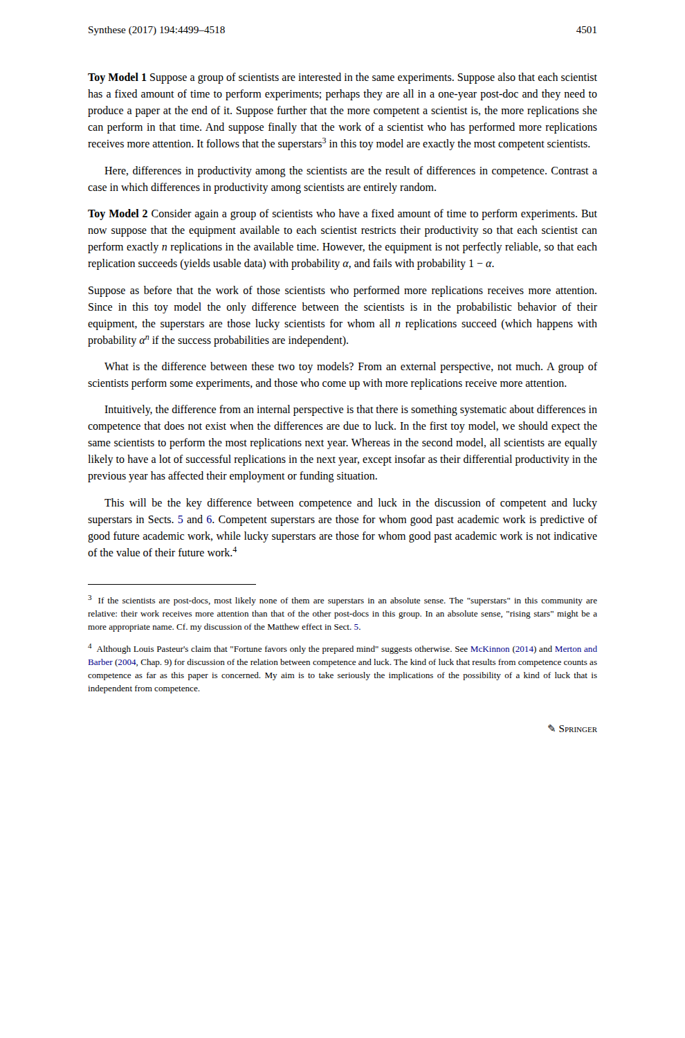Synthese (2017) 194:4499–4518 4501
Toy Model 1 Suppose a group of scientists are interested in the same experiments. Suppose also that each scientist has a fixed amount of time to perform experiments; perhaps they are all in a one-year post-doc and they need to produce a paper at the end of it. Suppose further that the more competent a scientist is, the more replications she can perform in that time. And suppose finally that the work of a scientist who has performed more replications receives more attention. It follows that the superstars3 in this toy model are exactly the most competent scientists.
Here, differences in productivity among the scientists are the result of differences in competence. Contrast a case in which differences in productivity among scientists are entirely random.
Toy Model 2 Consider again a group of scientists who have a fixed amount of time to perform experiments. But now suppose that the equipment available to each scientist restricts their productivity so that each scientist can perform exactly n replications in the available time. However, the equipment is not perfectly reliable, so that each replication succeeds (yields usable data) with probability α, and fails with probability 1 − α.
Suppose as before that the work of those scientists who performed more replications receives more attention. Since in this toy model the only difference between the scientists is in the probabilistic behavior of their equipment, the superstars are those lucky scientists for whom all n replications succeed (which happens with probability αn if the success probabilities are independent).
What is the difference between these two toy models? From an external perspective, not much. A group of scientists perform some experiments, and those who come up with more replications receive more attention.
Intuitively, the difference from an internal perspective is that there is something systematic about differences in competence that does not exist when the differences are due to luck. In the first toy model, we should expect the same scientists to perform the most replications next year. Whereas in the second model, all scientists are equally likely to have a lot of successful replications in the next year, except insofar as their differential productivity in the previous year has affected their employment or funding situation.
This will be the key difference between competence and luck in the discussion of competent and lucky superstars in Sects. 5 and 6. Competent superstars are those for whom good past academic work is predictive of good future academic work, while lucky superstars are those for whom good past academic work is not indicative of the value of their future work.4
3 If the scientists are post-docs, most likely none of them are superstars in an absolute sense. The "superstars" in this community are relative: their work receives more attention than that of the other post-docs in this group. In an absolute sense, "rising stars" might be a more appropriate name. Cf. my discussion of the Matthew effect in Sect. 5.
4 Although Louis Pasteur's claim that "Fortune favors only the prepared mind" suggests otherwise. See McKinnon (2014) and Merton and Barber (2004, Chap. 9) for discussion of the relation between competence and luck. The kind of luck that results from competence counts as competence as far as this paper is concerned. My aim is to take seriously the implications of the possibility of a kind of luck that is independent from competence.
✎ Springer